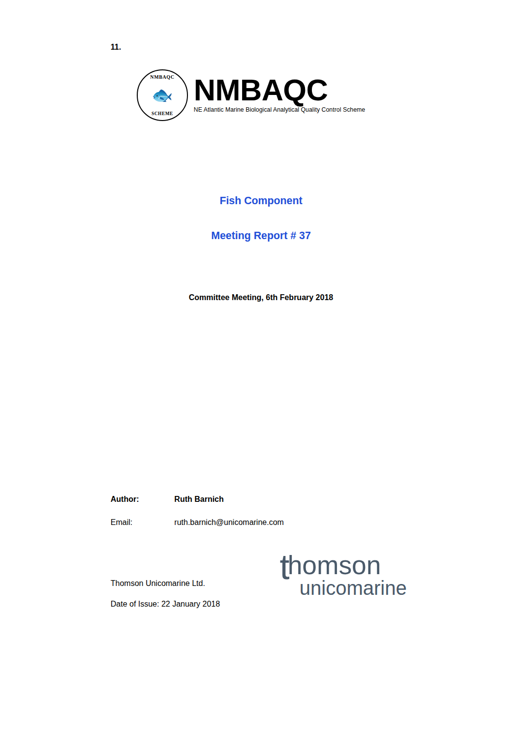11.
NMBAQC
🐟
SCHEME
NMBAQC
NE Atlantic Marine Biological Analytical Quality Control Scheme
Fish Component
Meeting Report # 37
Committee Meeting, 6th February 2018
Author:
Ruth Barnich
Email:
ruth.barnich@unicomarine.com
Thomson Unicomarine Ltd.
Date of Issue: 22 January 2018
thomson
unicomarine